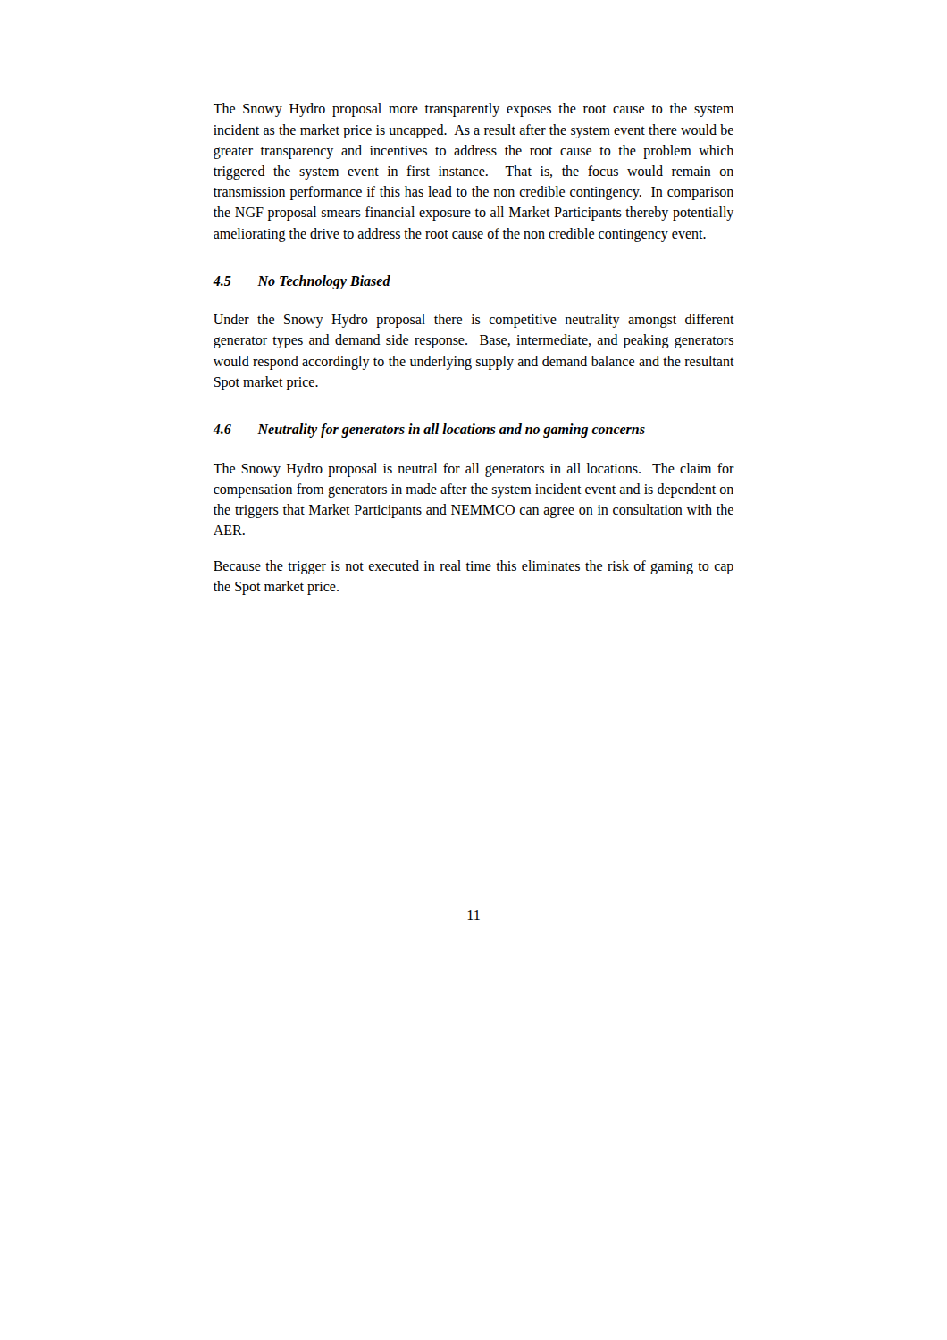The Snowy Hydro proposal more transparently exposes the root cause to the system incident as the market price is uncapped. As a result after the system event there would be greater transparency and incentives to address the root cause to the problem which triggered the system event in first instance. That is, the focus would remain on transmission performance if this has lead to the non credible contingency. In comparison the NGF proposal smears financial exposure to all Market Participants thereby potentially ameliorating the drive to address the root cause of the non credible contingency event.
4.5 No Technology Biased
Under the Snowy Hydro proposal there is competitive neutrality amongst different generator types and demand side response. Base, intermediate, and peaking generators would respond accordingly to the underlying supply and demand balance and the resultant Spot market price.
4.6 Neutrality for generators in all locations and no gaming concerns
The Snowy Hydro proposal is neutral for all generators in all locations. The claim for compensation from generators in made after the system incident event and is dependent on the triggers that Market Participants and NEMMCO can agree on in consultation with the AER.
Because the trigger is not executed in real time this eliminates the risk of gaming to cap the Spot market price.
11